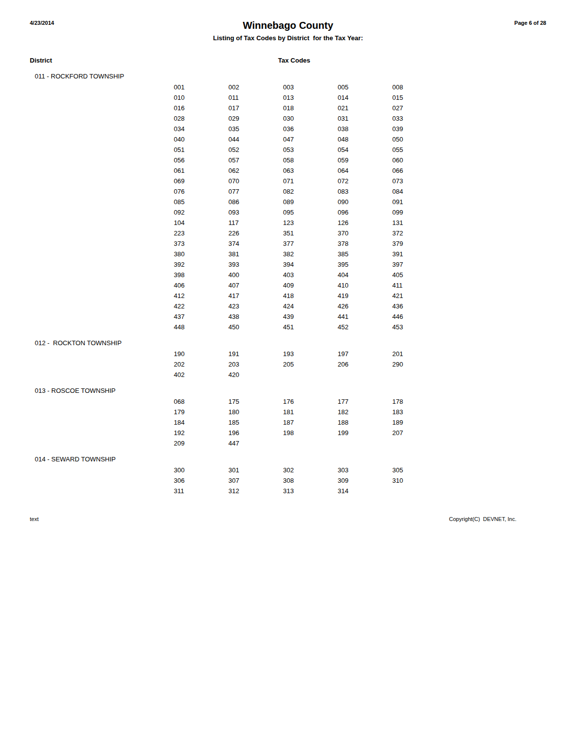4/23/2014
Page 6 of 28
Winnebago County
Listing of Tax Codes by District for the Tax Year:
District Tax Codes
011 - ROCKFORD TOWNSHIP
| 001 | 002 | 003 | 005 | 008 |
| 010 | 011 | 013 | 014 | 015 |
| 016 | 017 | 018 | 021 | 027 |
| 028 | 029 | 030 | 031 | 033 |
| 034 | 035 | 036 | 038 | 039 |
| 040 | 044 | 047 | 048 | 050 |
| 051 | 052 | 053 | 054 | 055 |
| 056 | 057 | 058 | 059 | 060 |
| 061 | 062 | 063 | 064 | 066 |
| 069 | 070 | 071 | 072 | 073 |
| 076 | 077 | 082 | 083 | 084 |
| 085 | 086 | 089 | 090 | 091 |
| 092 | 093 | 095 | 096 | 099 |
| 104 | 117 | 123 | 126 | 131 |
| 223 | 226 | 351 | 370 | 372 |
| 373 | 374 | 377 | 378 | 379 |
| 380 | 381 | 382 | 385 | 391 |
| 392 | 393 | 394 | 395 | 397 |
| 398 | 400 | 403 | 404 | 405 |
| 406 | 407 | 409 | 410 | 411 |
| 412 | 417 | 418 | 419 | 421 |
| 422 | 423 | 424 | 426 | 436 |
| 437 | 438 | 439 | 441 | 446 |
| 448 | 450 | 451 | 452 | 453 |
012 - ROCKTON TOWNSHIP
| 190 | 191 | 193 | 197 | 201 |
| 202 | 203 | 205 | 206 | 290 |
| 402 | 420 | | | |
013 - ROSCOE TOWNSHIP
| 068 | 175 | 176 | 177 | 178 |
| 179 | 180 | 181 | 182 | 183 |
| 184 | 185 | 187 | 188 | 189 |
| 192 | 196 | 198 | 199 | 207 |
| 209 | 447 | | | |
014 - SEWARD TOWNSHIP
| 300 | 301 | 302 | 303 | 305 |
| 306 | 307 | 308 | 309 | 310 |
| 311 | 312 | 313 | 314 | |
text Copyright(C) DEVNET, Inc.